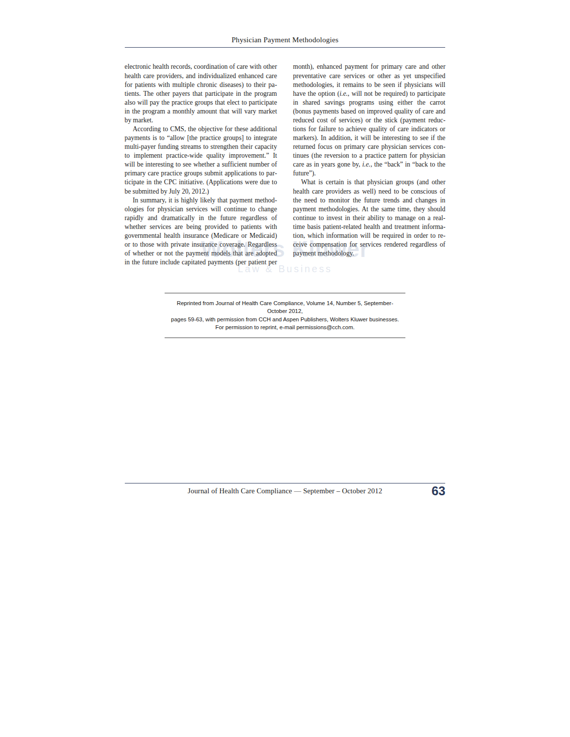Physician Payment Methodologies
electronic health records, coordination of care with other health care providers, and individualized enhanced care for patients with multiple chronic diseases) to their patients. The other payers that participate in the program also will pay the practice groups that elect to participate in the program a monthly amount that will vary market by market.
According to CMS, the objective for these additional payments is to “allow [the practice groups] to integrate multi-payer funding streams to strengthen their capacity to implement practice-wide quality improvement.” It will be interesting to see whether a sufficient number of primary care practice groups submit applications to participate in the CPC initiative. (Applications were due to be submitted by July 20, 2012.)
In summary, it is highly likely that payment methodologies for physician services will continue to change rapidly and dramatically in the future regardless of whether services are being provided to patients with governmental health insurance (Medicare or Medicaid) or to those with private insurance coverage. Regardless of whether or not the payment models that are adopted in the future include capitated payments (per patient per month), enhanced payment for primary care and other preventative care services or other as yet unspecified methodologies, it remains to be seen if physicians will have the option (i.e., will not be required) to participate in shared savings programs using either the carrot (bonus payments based on improved quality of care and reduced cost of services) or the stick (payment reductions for failure to achieve quality of care indicators or markers). In addition, it will be interesting to see if the returned focus on primary care physician services continues (the reversion to a practice pattern for physician care as in years gone by, i.e., the “back” in “back to the future”).
What is certain is that physician groups (and other health care providers as well) need to be conscious of the need to monitor the future trends and changes in payment methodologies. At the same time, they should continue to invest in their ability to manage on a real-time basis patient-related health and treatment information, which information will be required in order to receive compensation for services rendered regardless of payment methodology.
Wolters Kluwer Law & Business
Reprinted from Journal of Health Care Compliance, Volume 14, Number 5, September-October 2012,
pages 59-63, with permission from CCH and Aspen Publishers, Wolters Kluwer businesses.
For permission to reprint, e-mail permissions@cch.com.
Journal of Health Care Compliance — September – October 2012 63